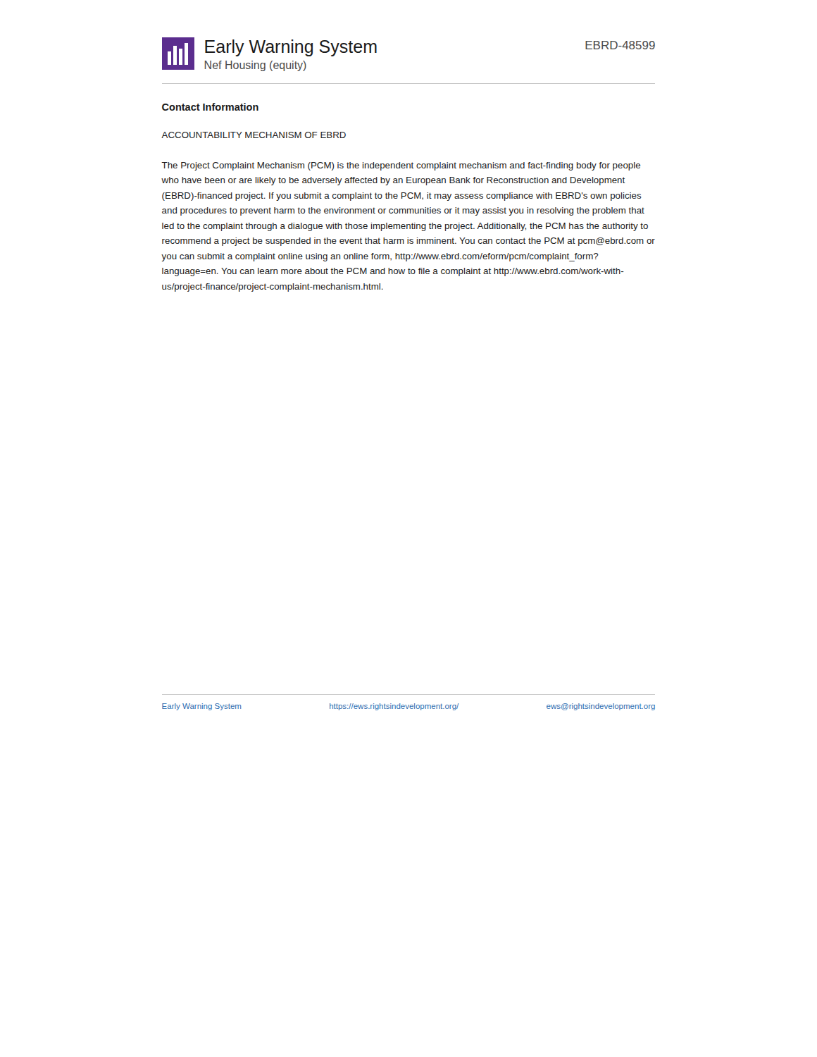Early Warning System
Nef Housing (equity)
EBRD-48599
Contact Information
ACCOUNTABILITY MECHANISM OF EBRD
The Project Complaint Mechanism (PCM) is the independent complaint mechanism and fact-finding body for people who have been or are likely to be adversely affected by an European Bank for Reconstruction and Development (EBRD)-financed project. If you submit a complaint to the PCM, it may assess compliance with EBRD's own policies and procedures to prevent harm to the environment or communities or it may assist you in resolving the problem that led to the complaint through a dialogue with those implementing the project. Additionally, the PCM has the authority to recommend a project be suspended in the event that harm is imminent. You can contact the PCM at pcm@ebrd.com or you can submit a complaint online using an online form, http://www.ebrd.com/eform/pcm/complaint_form?language=en. You can learn more about the PCM and how to file a complaint at http://www.ebrd.com/work-with-us/project-finance/project-complaint-mechanism.html.
Early Warning System
https://ews.rightsindevelopment.org/
ews@rightsindevelopment.org